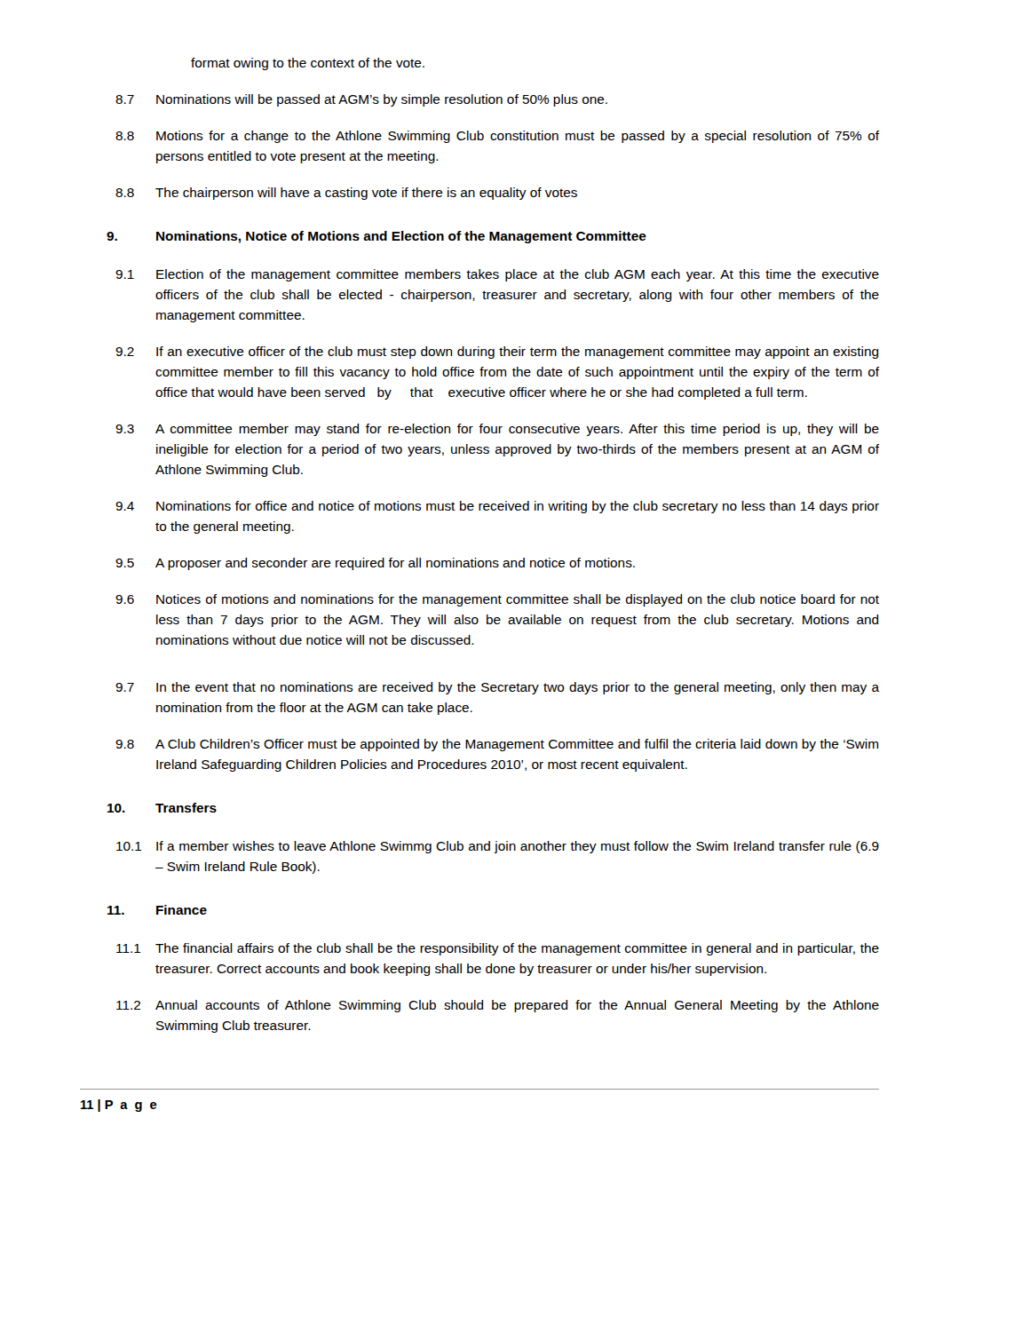format owing to the context of the vote.
8.7
Nominations will be passed at AGM’s by simple resolution of 50% plus one.
8.8
Motions for a change to the Athlone Swimming Club constitution must be passed by a special resolution of 75% of persons entitled to vote present at the meeting.
8.8
The chairperson will have a casting vote if there is an equality of votes
9.
Nominations, Notice of Motions and Election of the Management Committee
9.1
Election of the management committee members takes place at the club AGM each year. At this time the executive officers of the club shall be elected - chairperson, treasurer and secretary, along with four other members of the management committee.
9.2
If an executive officer of the club must step down during their term the management committee may appoint an existing committee member to fill this vacancy to hold office from the date of such appointment until the expiry of the term of office that would have been served by that executive officer where he or she had completed a full term.
9.3
A committee member may stand for re-election for four consecutive years. After this time period is up, they will be ineligible for election for a period of two years, unless approved by two-thirds of the members present at an AGM of Athlone Swimming Club.
9.4
Nominations for office and notice of motions must be received in writing by the club secretary no less than 14 days prior to the general meeting.
9.5
A proposer and seconder are required for all nominations and notice of motions.
9.6
Notices of motions and nominations for the management committee shall be displayed on the club notice board for not less than 7 days prior to the AGM. They will also be available on request from the club secretary. Motions and nominations without due notice will not be discussed.
9.7
In the event that no nominations are received by the Secretary two days prior to the general meeting, only then may a nomination from the floor at the AGM can take place.
9.8
A Club Children’s Officer must be appointed by the Management Committee and fulfil the criteria laid down by the ‘Swim Ireland Safeguarding Children Policies and Procedures 2010’, or most recent equivalent.
10.
Transfers
10.1
If a member wishes to leave Athlone Swimmg Club and join another they must follow the Swim Ireland transfer rule (6.9 – Swim Ireland Rule Book).
11.
Finance
11.1
The financial affairs of the club shall be the responsibility of the management committee in general and in particular, the treasurer. Correct accounts and book keeping shall be done by treasurer or under his/her supervision.
11.2
Annual accounts of Athlone Swimming Club should be prepared for the Annual General Meeting by the Athlone Swimming Club treasurer.
11 | P a g e